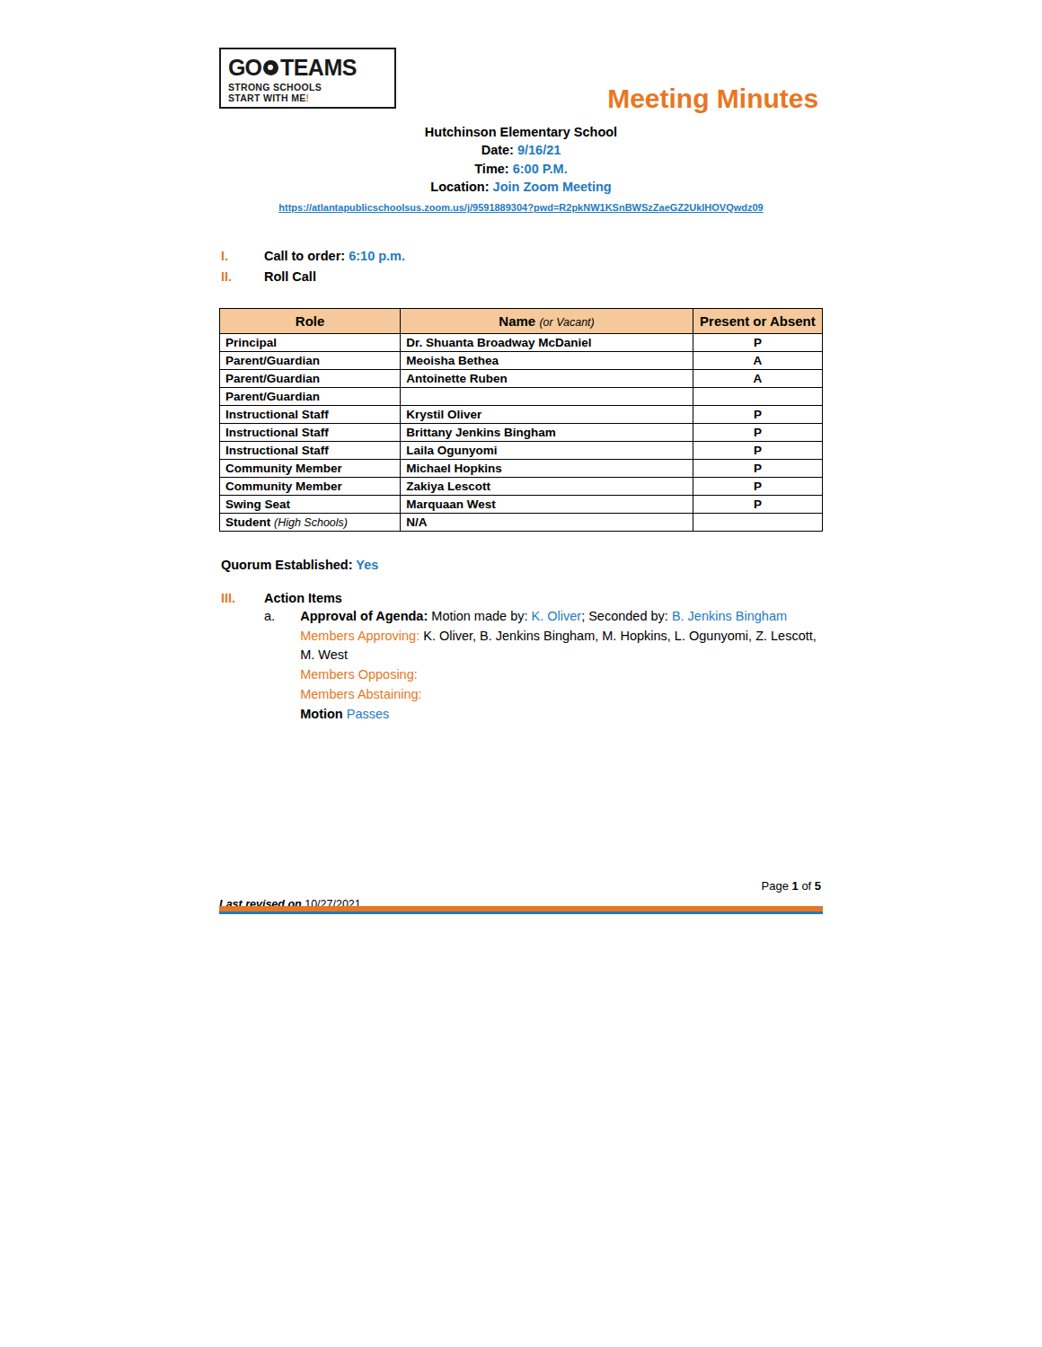GO TEAMS
STRONG SCHOOLS
START WITH ME!
Meeting Minutes
Hutchinson Elementary School
Date: 9/16/21
Time: 6:00 P.M.
Location: Join Zoom Meeting
https://atlantapublicschoolsus.zoom.us/j/9591889304?pwd=R2pkNW1KSnBWSzZaeGZ2UklHOVQwdz09
I.
Call to order: 6:10 p.m.
II.
Roll Call
| Role | Name (or Vacant) | Present or Absent |
| --- | --- | --- |
| Principal | Dr. Shuanta Broadway McDaniel | P |
| Parent/Guardian | Meoisha Bethea | A |
| Parent/Guardian | Antoinette Ruben | A |
| Parent/Guardian | | |
| Instructional Staff | Krystil Oliver | P |
| Instructional Staff | Brittany Jenkins Bingham | P |
| Instructional Staff | Laila Ogunyomi | P |
| Community Member | Michael Hopkins | P |
| Community Member | Zakiya Lescott | P |
| Swing Seat | Marquaan West | P |
| Student (High Schools) | N/A | |
Quorum Established: Yes
III.
Action Items
a.
Approval of Agenda: Motion made by: K. Oliver; Seconded by: B. Jenkins Bingham
Members Approving: K. Oliver, B. Jenkins Bingham, M. Hopkins, L. Ogunyomi, Z. Lescott, M. West
Members Opposing:
Members Abstaining:
Motion Passes
Page 1 of 5
Last revised on 10/27/2021